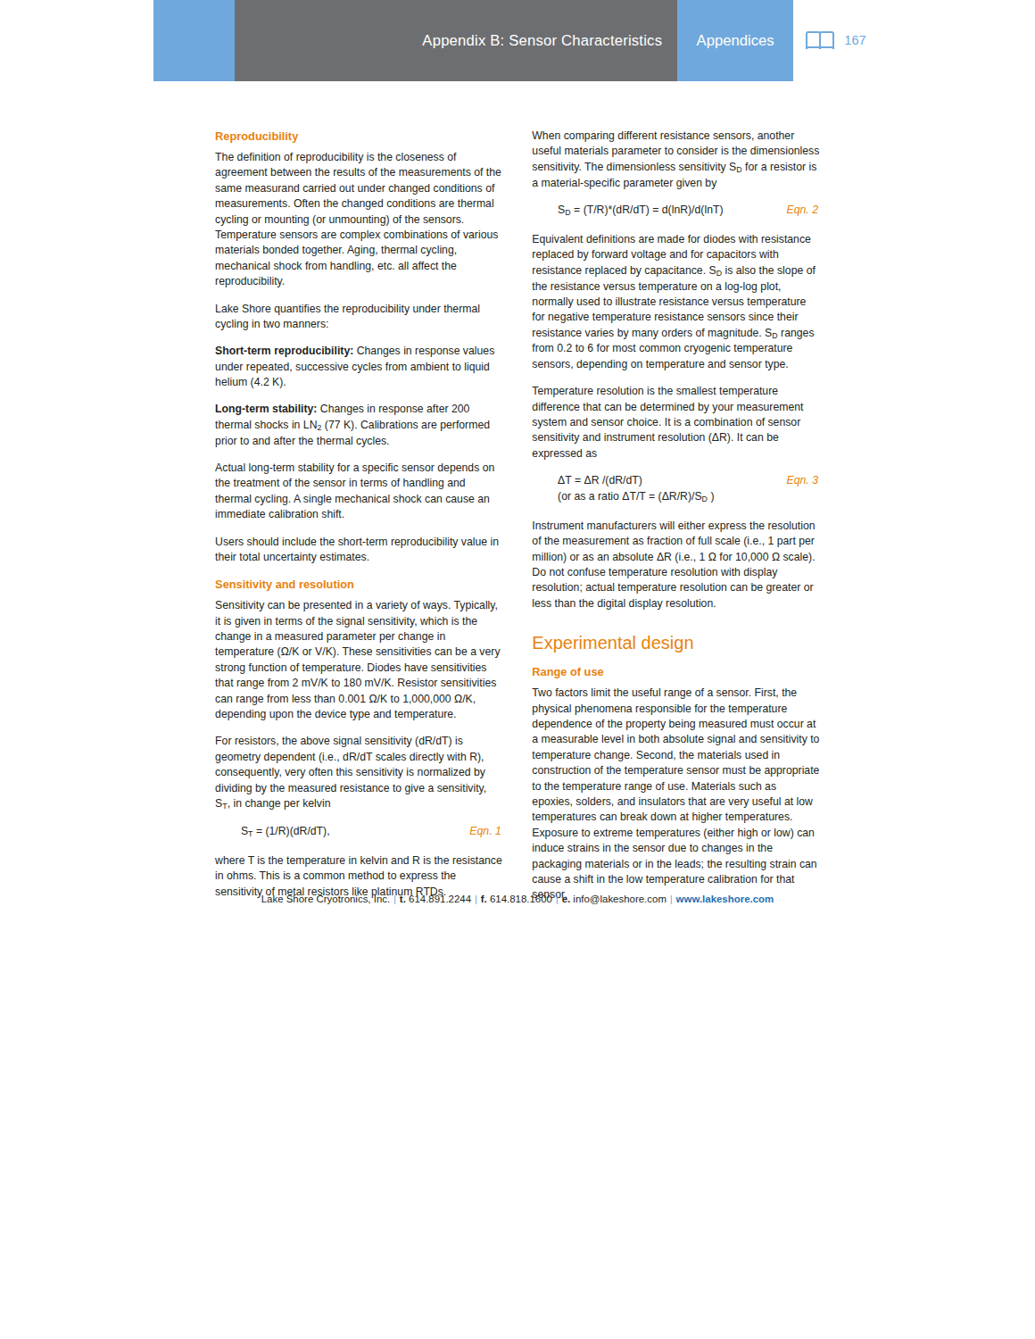Appendix B: Sensor Characteristics
Appendices
167
Reproducibility
The definition of reproducibility is the closeness of agreement between the results of the measurements of the same measurand carried out under changed conditions of measurements. Often the changed conditions are thermal cycling or mounting (or unmounting) of the sensors. Temperature sensors are complex combinations of various materials bonded together. Aging, thermal cycling, mechanical shock from handling, etc. all affect the reproducibility.
Lake Shore quantifies the reproducibility under thermal cycling in two manners:
Short-term reproducibility: Changes in response values under repeated, successive cycles from ambient to liquid helium (4.2 K).
Long-term stability: Changes in response after 200 thermal shocks in LN2 (77 K). Calibrations are performed prior to and after the thermal cycles.
Actual long-term stability for a specific sensor depends on the treatment of the sensor in terms of handling and thermal cycling. A single mechanical shock can cause an immediate calibration shift.
Users should include the short-term reproducibility value in their total uncertainty estimates.
Sensitivity and resolution
Sensitivity can be presented in a variety of ways. Typically, it is given in terms of the signal sensitivity, which is the change in a measured parameter per change in temperature (Ω/K or V/K). These sensitivities can be a very strong function of temperature. Diodes have sensitivities that range from 2 mV/K to 180 mV/K. Resistor sensitivities can range from less than 0.001 Ω/K to 1,000,000 Ω/K, depending upon the device type and temperature.
For resistors, the above signal sensitivity (dR/dT) is geometry dependent (i.e., dR/dT scales directly with R), consequently, very often this sensitivity is normalized by dividing by the measured resistance to give a sensitivity, ST, in change per kelvin
ST = (1/R)(dR/dT), Eqn. 1
where T is the temperature in kelvin and R is the resistance in ohms. This is a common method to express the sensitivity of metal resistors like platinum RTDs.
When comparing different resistance sensors, another useful materials parameter to consider is the dimensionless sensitivity. The dimensionless sensitivity SD for a resistor is a material-specific parameter given by
SD = (T/R)*(dR/dT) = d(lnR)/d(lnT) Eqn. 2
Equivalent definitions are made for diodes with resistance replaced by forward voltage and for capacitors with resistance replaced by capacitance. SD is also the slope of the resistance versus temperature on a log-log plot, normally used to illustrate resistance versus temperature for negative temperature resistance sensors since their resistance varies by many orders of magnitude. SD ranges from 0.2 to 6 for most common cryogenic temperature sensors, depending on temperature and sensor type.
Temperature resolution is the smallest temperature difference that can be determined by your measurement system and sensor choice. It is a combination of sensor sensitivity and instrument resolution (ΔR). It can be expressed as
ΔT = ΔR /(dR/dT) (or as a ratio ΔT/T = (ΔR/R)/SD ) Eqn. 3
Instrument manufacturers will either express the resolution of the measurement as fraction of full scale (i.e., 1 part per million) or as an absolute ΔR (i.e., 1 Ω for 10,000 Ω scale). Do not confuse temperature resolution with display resolution; actual temperature resolution can be greater or less than the digital display resolution.
Experimental design
Range of use
Two factors limit the useful range of a sensor. First, the physical phenomena responsible for the temperature dependence of the property being measured must occur at a measurable level in both absolute signal and sensitivity to temperature change. Second, the materials used in construction of the temperature sensor must be appropriate to the temperature range of use. Materials such as epoxies, solders, and insulators that are very useful at low temperatures can break down at higher temperatures. Exposure to extreme temperatures (either high or low) can induce strains in the sensor due to changes in the packaging materials or in the leads; the resulting strain can cause a shift in the low temperature calibration for that sensor.
Lake Shore Cryotronics, Inc.|t. 614.891.2244|f. 614.818.1600|e. info@lakeshore.com|www.lakeshore.com